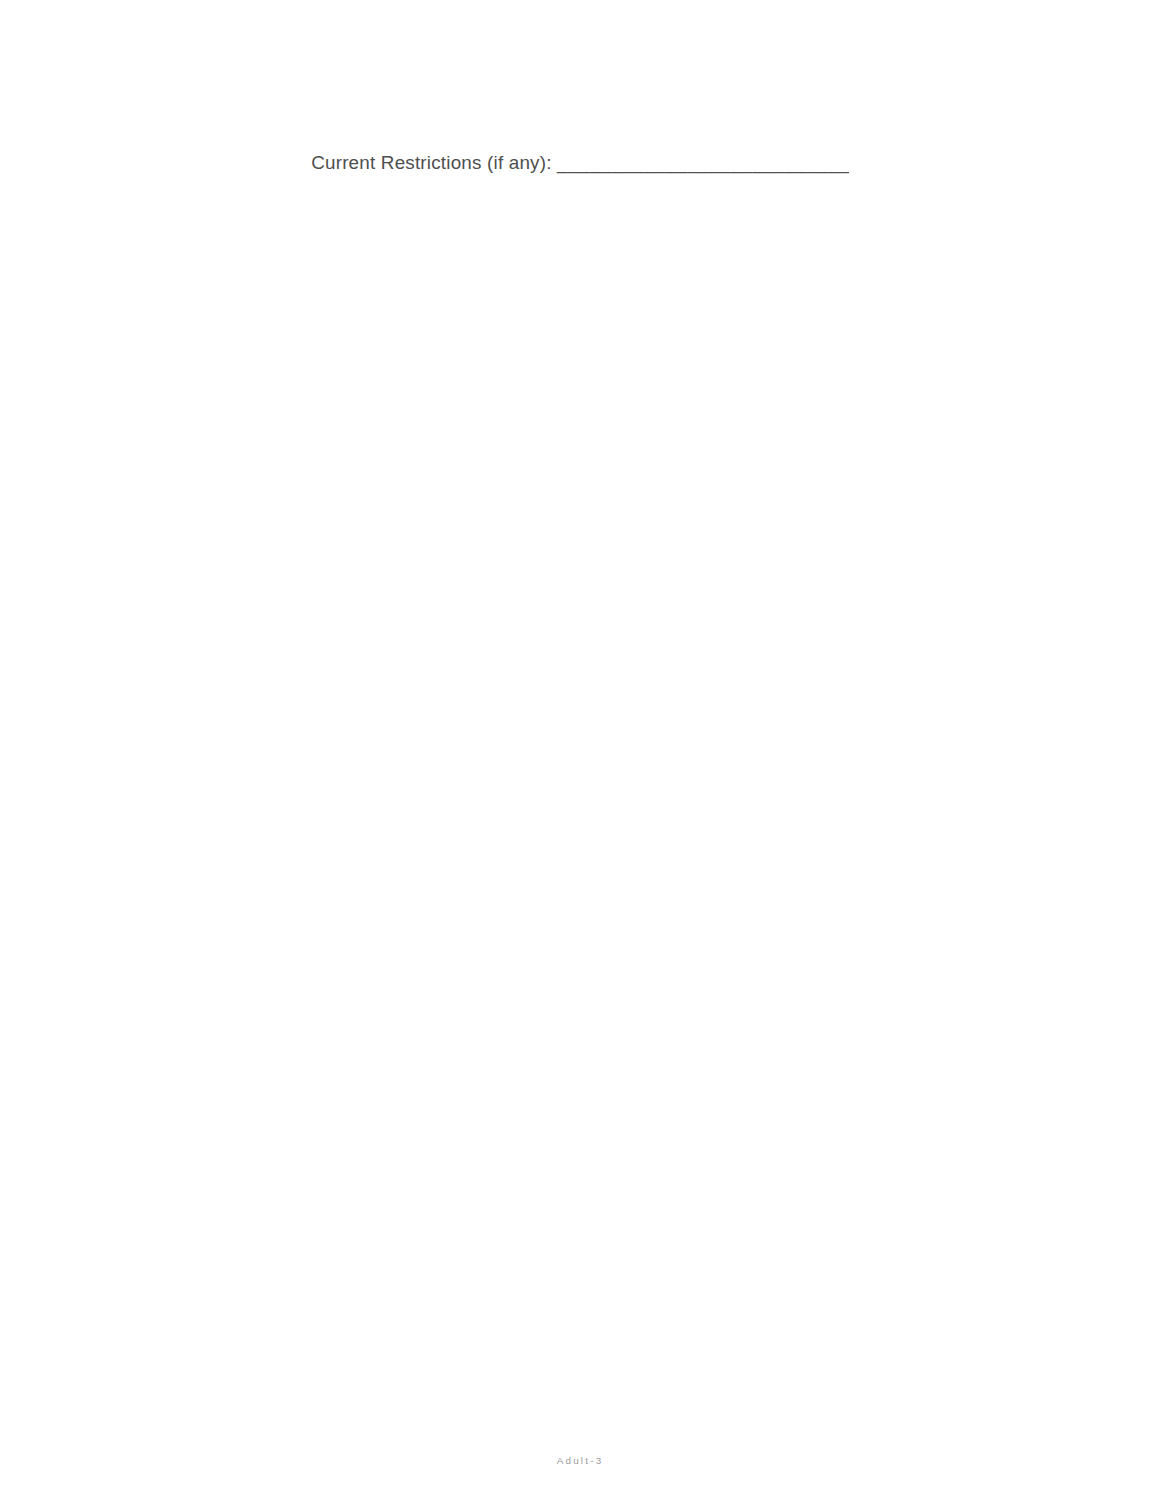Current Restrictions (if any): _______________________________________
Adult-3